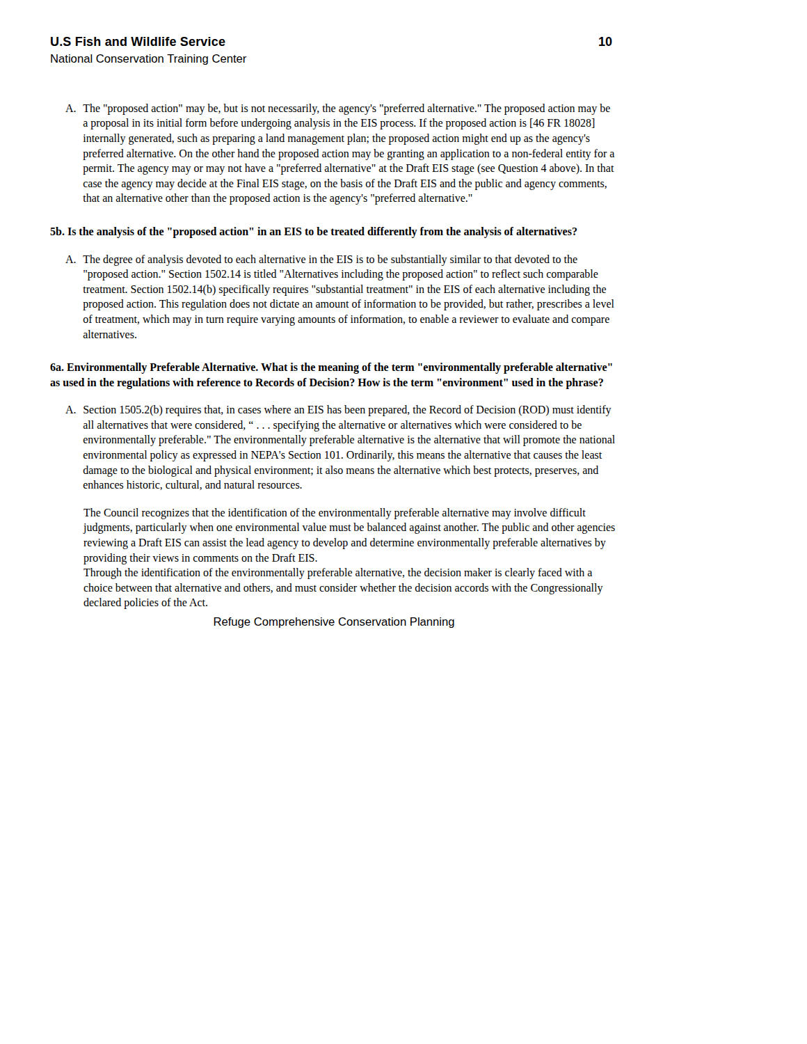U.S Fish and Wildlife Service
10
National Conservation Training Center
The "proposed action" may be, but is not necessarily, the agency's "preferred alternative." The proposed action may be a proposal in its initial form before undergoing analysis in the EIS process. If the proposed action is [46 FR 18028] internally generated, such as preparing a land management plan; the proposed action might end up as the agency's preferred alternative. On the other hand the proposed action may be granting an application to a non-federal entity for a permit. The agency may or may not have a "preferred alternative" at the Draft EIS stage (see Question 4 above). In that case the agency may decide at the Final EIS stage, on the basis of the Draft EIS and the public and agency comments, that an alternative other than the proposed action is the agency's "preferred alternative."
5b. Is the analysis of the "proposed action" in an EIS to be treated differently from the analysis of alternatives?
The degree of analysis devoted to each alternative in the EIS is to be substantially similar to that devoted to the "proposed action." Section 1502.14 is titled "Alternatives including the proposed action" to reflect such comparable treatment. Section 1502.14(b) specifically requires "substantial treatment" in the EIS of each alternative including the proposed action. This regulation does not dictate an amount of information to be provided, but rather, prescribes a level of treatment, which may in turn require varying amounts of information, to enable a reviewer to evaluate and compare alternatives.
6a. Environmentally Preferable Alternative. What is the meaning of the term "environmentally preferable alternative" as used in the regulations with reference to Records of Decision? How is the term "environment" used in the phrase?
Section 1505.2(b) requires that, in cases where an EIS has been prepared, the Record of Decision (ROD) must identify all alternatives that were considered, “ . . . specifying the alternative or alternatives which were considered to be environmentally preferable." The environmentally preferable alternative is the alternative that will promote the national environmental policy as expressed in NEPA's Section 101. Ordinarily, this means the alternative that causes the least damage to the biological and physical environment; it also means the alternative which best protects, preserves, and enhances historic, cultural, and natural resources.
The Council recognizes that the identification of the environmentally preferable alternative may involve difficult judgments, particularly when one environmental value must be balanced against another. The public and other agencies reviewing a Draft EIS can assist the lead agency to develop and determine environmentally preferable alternatives by providing their views in comments on the Draft EIS.
Through the identification of the environmentally preferable alternative, the decision maker is clearly faced with a choice between that alternative and others, and must consider whether the decision accords with the Congressionally declared policies of the Act.
Refuge Comprehensive Conservation Planning